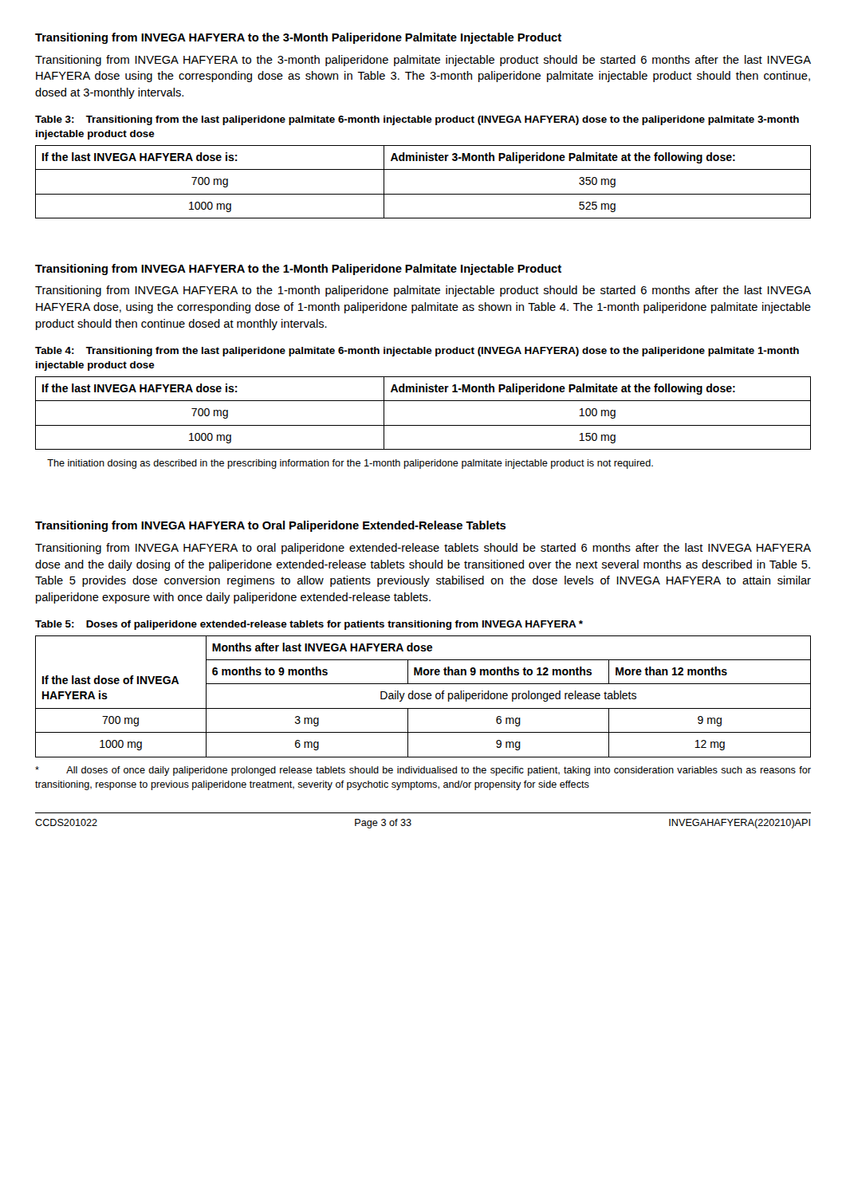Transitioning from INVEGA HAFYERA to the 3-Month Paliperidone Palmitate Injectable Product
Transitioning from INVEGA HAFYERA to the 3-month paliperidone palmitate injectable product should be started 6 months after the last INVEGA HAFYERA dose using the corresponding dose as shown in Table 3. The 3-month paliperidone palmitate injectable product should then continue, dosed at 3-monthly intervals.
Table 3: Transitioning from the last paliperidone palmitate 6-month injectable product (INVEGA HAFYERA) dose to the paliperidone palmitate 3-month injectable product dose
| If the last INVEGA HAFYERA dose is: | Administer 3-Month Paliperidone Palmitate at the following dose: |
| --- | --- |
| 700 mg | 350 mg |
| 1000 mg | 525 mg |
Transitioning from INVEGA HAFYERA to the 1-Month Paliperidone Palmitate Injectable Product
Transitioning from INVEGA HAFYERA to the 1-month paliperidone palmitate injectable product should be started 6 months after the last INVEGA HAFYERA dose, using the corresponding dose of 1-month paliperidone palmitate as shown in Table 4. The 1-month paliperidone palmitate injectable product should then continue dosed at monthly intervals.
Table 4: Transitioning from the last paliperidone palmitate 6-month injectable product (INVEGA HAFYERA) dose to the paliperidone palmitate 1-month injectable product dose
| If the last INVEGA HAFYERA dose is: | Administer 1-Month Paliperidone Palmitate at the following dose: |
| --- | --- |
| 700 mg | 100 mg |
| 1000 mg | 150 mg |
The initiation dosing as described in the prescribing information for the 1-month paliperidone palmitate injectable product is not required.
Transitioning from INVEGA HAFYERA to Oral Paliperidone Extended-Release Tablets
Transitioning from INVEGA HAFYERA to oral paliperidone extended-release tablets should be started 6 months after the last INVEGA HAFYERA dose and the daily dosing of the paliperidone extended-release tablets should be transitioned over the next several months as described in Table 5. Table 5 provides dose conversion regimens to allow patients previously stabilised on the dose levels of INVEGA HAFYERA to attain similar paliperidone exposure with once daily paliperidone extended-release tablets.
Table 5: Doses of paliperidone extended-release tablets for patients transitioning from INVEGA HAFYERA *
| If the last dose of INVEGA HAFYERA is | Months after last INVEGA HAFYERA dose |
| --- | --- |
| 6 months to 9 months | More than 9 months to 12 months | More than 12 months |
| Daily dose of paliperidone prolonged release tablets |
| 700 mg | 3 mg | 6 mg | 9 mg |
| 1000 mg | 6 mg | 9 mg | 12 mg |
* All doses of once daily paliperidone prolonged release tablets should be individualised to the specific patient, taking into consideration variables such as reasons for transitioning, response to previous paliperidone treatment, severity of psychotic symptoms, and/or propensity for side effects
CCDS201022 Page 3 of 33 INVEGAHAFYERA(220210)API